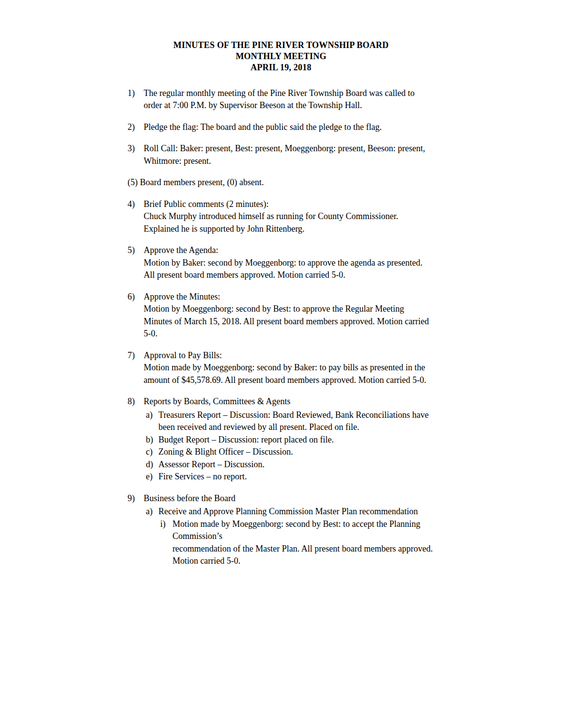MINUTES OF THE PINE RIVER TOWNSHIP BOARD MONTHLY MEETING APRIL 19, 2018
1) The regular monthly meeting of the Pine River Township Board was called to order at 7:00 P.M. by Supervisor Beeson at the Township Hall.
2) Pledge the flag: The board and the public said the pledge to the flag.
3) Roll Call: Baker: present, Best: present, Moeggenborg: present, Beeson: present, Whitmore: present.
(5) Board members present, (0) absent.
4) Brief Public comments (2 minutes): Chuck Murphy introduced himself as running for County Commissioner. Explained he is supported by John Rittenberg.
5) Approve the Agenda: Motion by Baker: second by Moeggenborg: to approve the agenda as presented. All present board members approved. Motion carried 5-0.
6) Approve the Minutes: Motion by Moeggenborg: second by Best: to approve the Regular Meeting Minutes of March 15, 2018. All present board members approved. Motion carried 5-0.
7) Approval to Pay Bills: Motion made by Moeggenborg: second by Baker: to pay bills as presented in the amount of $45,578.69. All present board members approved. Motion carried 5-0.
8) Reports by Boards, Committees & Agents
a) Treasurers Report – Discussion: Board Reviewed, Bank Reconciliations have been received and reviewed by all present. Placed on file.
b) Budget Report – Discussion: report placed on file.
c) Zoning & Blight Officer – Discussion.
d) Assessor Report – Discussion.
e) Fire Services – no report.
9) Business before the Board
a) Receive and Approve Planning Commission Master Plan recommendation
i) Motion made by Moeggenborg: second by Best: to accept the Planning Commission’s recommendation of the Master Plan. All present board members approved. Motion carried 5-0.